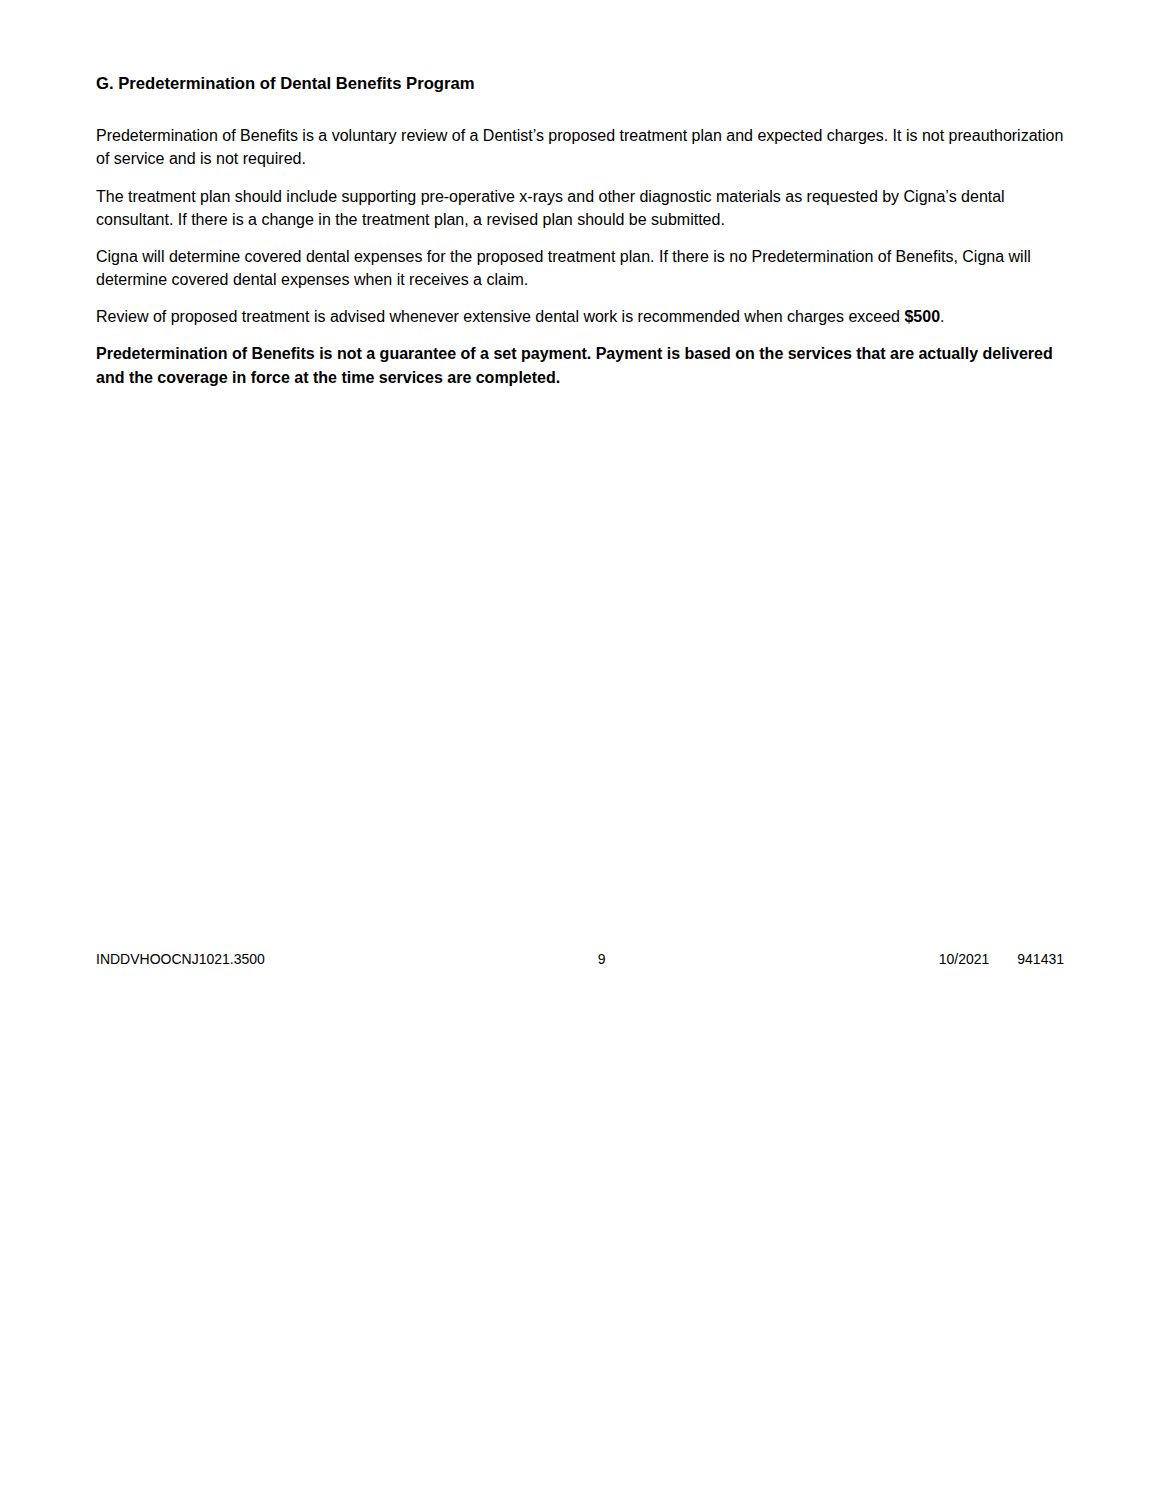G. Predetermination of Dental Benefits Program
Predetermination of Benefits is a voluntary review of a Dentist’s proposed treatment plan and expected charges. It is not preauthorization of service and is not required.
The treatment plan should include supporting pre-operative x-rays and other diagnostic materials as requested by Cigna’s dental consultant. If there is a change in the treatment plan, a revised plan should be submitted.
Cigna will determine covered dental expenses for the proposed treatment plan. If there is no Predetermination of Benefits, Cigna will determine covered dental expenses when it receives a claim.
Review of proposed treatment is advised whenever extensive dental work is recommended when charges exceed $500.
Predetermination of Benefits is not a guarantee of a set payment. Payment is based on the services that are actually delivered and the coverage in force at the time services are completed.
INDDVHOOCNJ1021.3500
9
10/2021941431